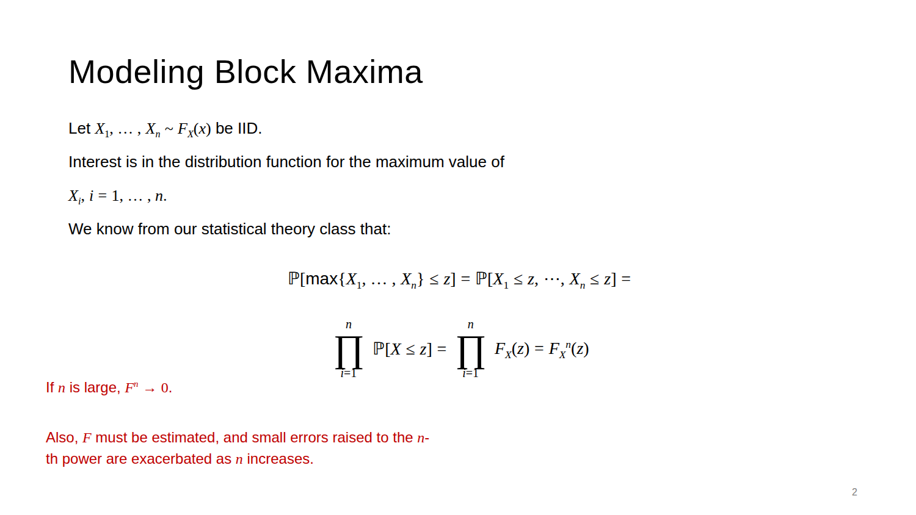Modeling Block Maxima
Let X1, … , Xn ~ FX(x) be IID.
Interest is in the distribution function for the maximum value of
Xi, i = 1, … , n.
We know from our statistical theory class that:
ℙ[max{X1, … , Xn} ≤ z] = ℙ[X1 ≤ z, ⋯, Xn ≤ z] =
n ∏ i=1 ℙ[X ≤ z] = n ∏ i=1 FX(z) = FXn(z)
If n is large, Fn → 0.
Also, F must be estimated, and small errors raised to the n-th power are exacerbated as n increases.
2